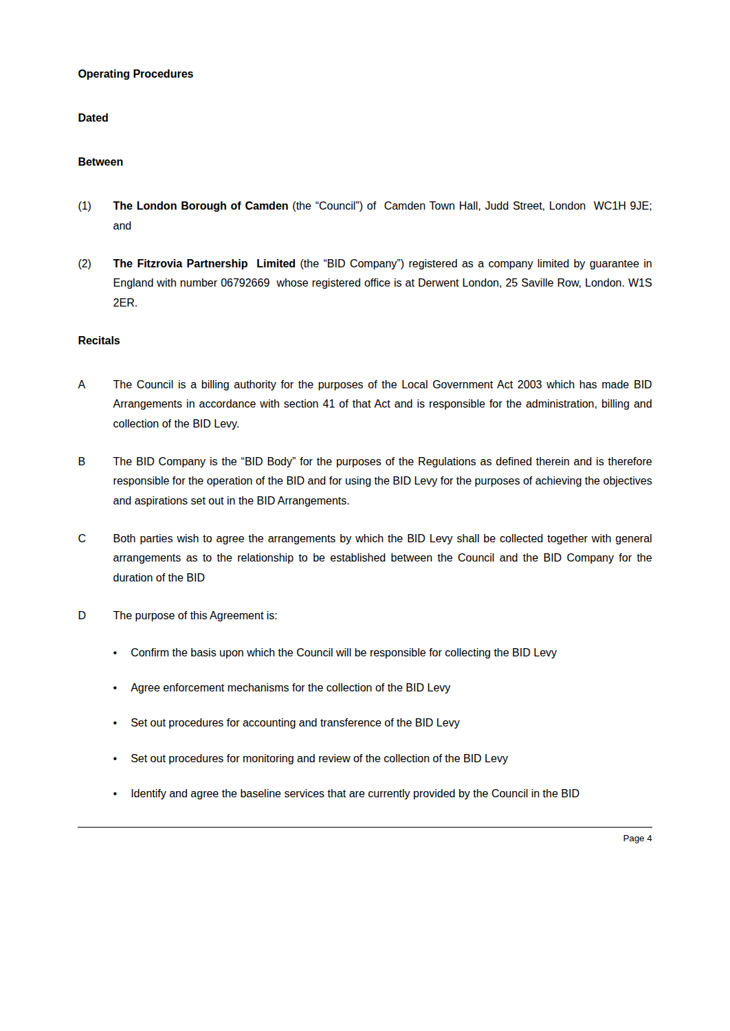Operating Procedures
Dated
Between
(1)
The London Borough of Camden (the “Council”) of Camden Town Hall, Judd Street, London WC1H 9JE; and
(2)
The Fitzrovia Partnership Limited (the “BID Company”) registered as a company limited by guarantee in England with number 06792669 whose registered office is at Derwent London, 25 Saville Row, London. W1S 2ER.
Recitals
A
The Council is a billing authority for the purposes of the Local Government Act 2003 which has made BID Arrangements in accordance with section 41 of that Act and is responsible for the administration, billing and collection of the BID Levy.
B
The BID Company is the “BID Body” for the purposes of the Regulations as defined therein and is therefore responsible for the operation of the BID and for using the BID Levy for the purposes of achieving the objectives and aspirations set out in the BID Arrangements.
C
Both parties wish to agree the arrangements by which the BID Levy shall be collected together with general arrangements as to the relationship to be established between the Council and the BID Company for the duration of the BID
D
The purpose of this Agreement is:
Confirm the basis upon which the Council will be responsible for collecting the BID Levy
Agree enforcement mechanisms for the collection of the BID Levy
Set out procedures for accounting and transference of the BID Levy
Set out procedures for monitoring and review of the collection of the BID Levy
Identify and agree the baseline services that are currently provided by the Council in the BID
Page 4